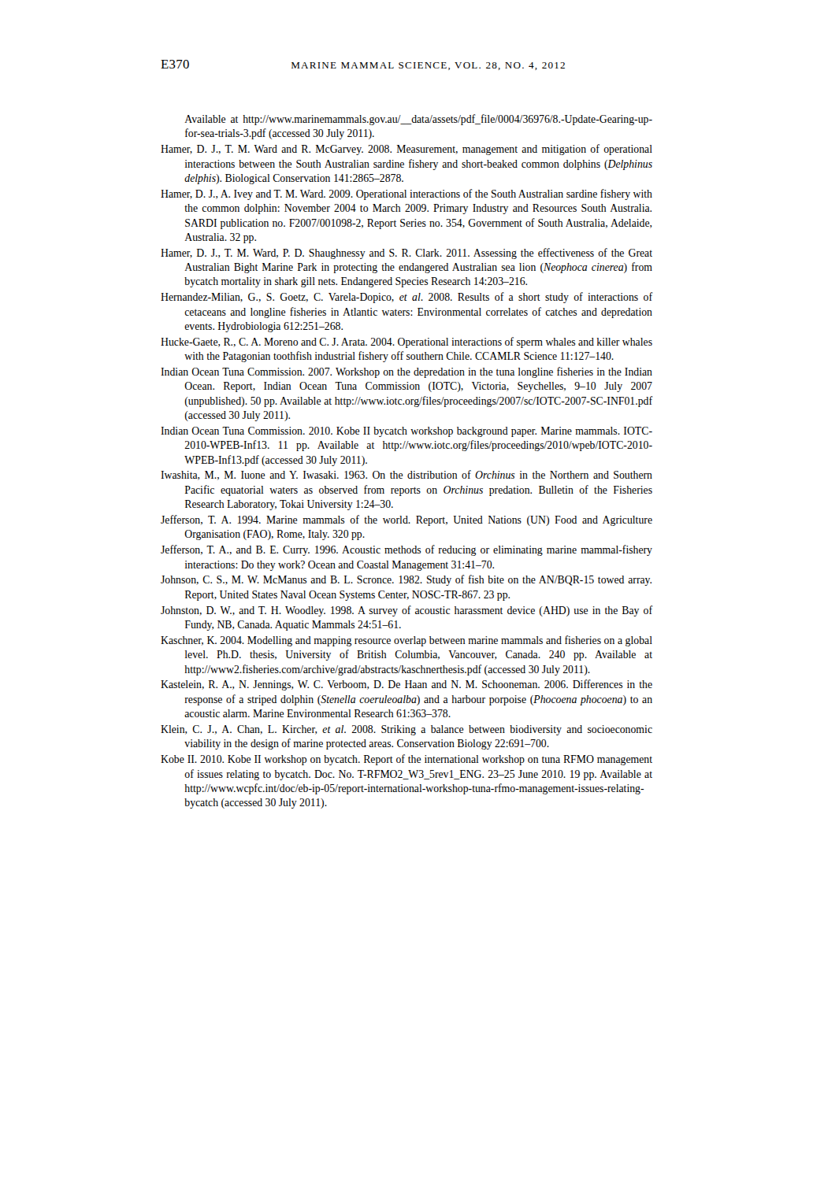E370 Marine Mammal Science, Vol. 28, No. 4, 2012
Available at http://www.marinemammals.gov.au/__data/assets/pdf_file/0004/36976/8.-Update-Gearing-up-for-sea-trials-3.pdf (accessed 30 July 2011).
Hamer, D. J., T. M. Ward and R. McGarvey. 2008. Measurement, management and mitigation of operational interactions between the South Australian sardine fishery and short-beaked common dolphins (Delphinus delphis). Biological Conservation 141:2865–2878.
Hamer, D. J., A. Ivey and T. M. Ward. 2009. Operational interactions of the South Australian sardine fishery with the common dolphin: November 2004 to March 2009. Primary Industry and Resources South Australia. SARDI publication no. F2007/001098-2, Report Series no. 354, Government of South Australia, Adelaide, Australia. 32 pp.
Hamer, D. J., T. M. Ward, P. D. Shaughnessy and S. R. Clark. 2011. Assessing the effectiveness of the Great Australian Bight Marine Park in protecting the endangered Australian sea lion (Neophoca cinerea) from bycatch mortality in shark gill nets. Endangered Species Research 14:203–216.
Hernandez-Milian, G., S. Goetz, C. Varela-Dopico, et al. 2008. Results of a short study of interactions of cetaceans and longline fisheries in Atlantic waters: Environmental correlates of catches and depredation events. Hydrobiologia 612:251–268.
Hucke-Gaete, R., C. A. Moreno and C. J. Arata. 2004. Operational interactions of sperm whales and killer whales with the Patagonian toothfish industrial fishery off southern Chile. CCAMLR Science 11:127–140.
Indian Ocean Tuna Commission. 2007. Workshop on the depredation in the tuna longline fisheries in the Indian Ocean. Report, Indian Ocean Tuna Commission (IOTC), Victoria, Seychelles, 9–10 July 2007 (unpublished). 50 pp. Available at http://www.iotc.org/files/proceedings/2007/sc/IOTC-2007-SC-INF01.pdf (accessed 30 July 2011).
Indian Ocean Tuna Commission. 2010. Kobe II bycatch workshop background paper. Marine mammals. IOTC-2010-WPEB-Inf13. 11 pp. Available at http://www.iotc.org/files/proceedings/2010/wpeb/IOTC-2010-WPEB-Inf13.pdf (accessed 30 July 2011).
Iwashita, M., M. Iuone and Y. Iwasaki. 1963. On the distribution of Orchinus in the Northern and Southern Pacific equatorial waters as observed from reports on Orchinus predation. Bulletin of the Fisheries Research Laboratory, Tokai University 1:24–30.
Jefferson, T. A. 1994. Marine mammals of the world. Report, United Nations (UN) Food and Agriculture Organisation (FAO), Rome, Italy. 320 pp.
Jefferson, T. A., and B. E. Curry. 1996. Acoustic methods of reducing or eliminating marine mammal-fishery interactions: Do they work? Ocean and Coastal Management 31:41–70.
Johnson, C. S., M. W. McManus and B. L. Scronce. 1982. Study of fish bite on the AN/BQR-15 towed array. Report, United States Naval Ocean Systems Center, NOSC-TR-867. 23 pp.
Johnston, D. W., and T. H. Woodley. 1998. A survey of acoustic harassment device (AHD) use in the Bay of Fundy, NB, Canada. Aquatic Mammals 24:51–61.
Kaschner, K. 2004. Modelling and mapping resource overlap between marine mammals and fisheries on a global level. Ph.D. thesis, University of British Columbia, Vancouver, Canada. 240 pp. Available at http://www2.fisheries.com/archive/grad/abstracts/kaschnerthesis.pdf (accessed 30 July 2011).
Kastelein, R. A., N. Jennings, W. C. Verboom, D. De Haan and N. M. Schooneman. 2006. Differences in the response of a striped dolphin (Stenella coeruleoalba) and a harbour porpoise (Phocoena phocoena) to an acoustic alarm. Marine Environmental Research 61:363–378.
Klein, C. J., A. Chan, L. Kircher, et al. 2008. Striking a balance between biodiversity and socioeconomic viability in the design of marine protected areas. Conservation Biology 22:691–700.
Kobe II. 2010. Kobe II workshop on bycatch. Report of the international workshop on tuna RFMO management of issues relating to bycatch. Doc. No. T-RFMO2_W3_5rev1_ENG. 23–25 June 2010. 19 pp. Available at http://www.wcpfc.int/doc/eb-ip-05/report-international-workshop-tuna-rfmo-management-issues-relating-bycatch (accessed 30 July 2011).